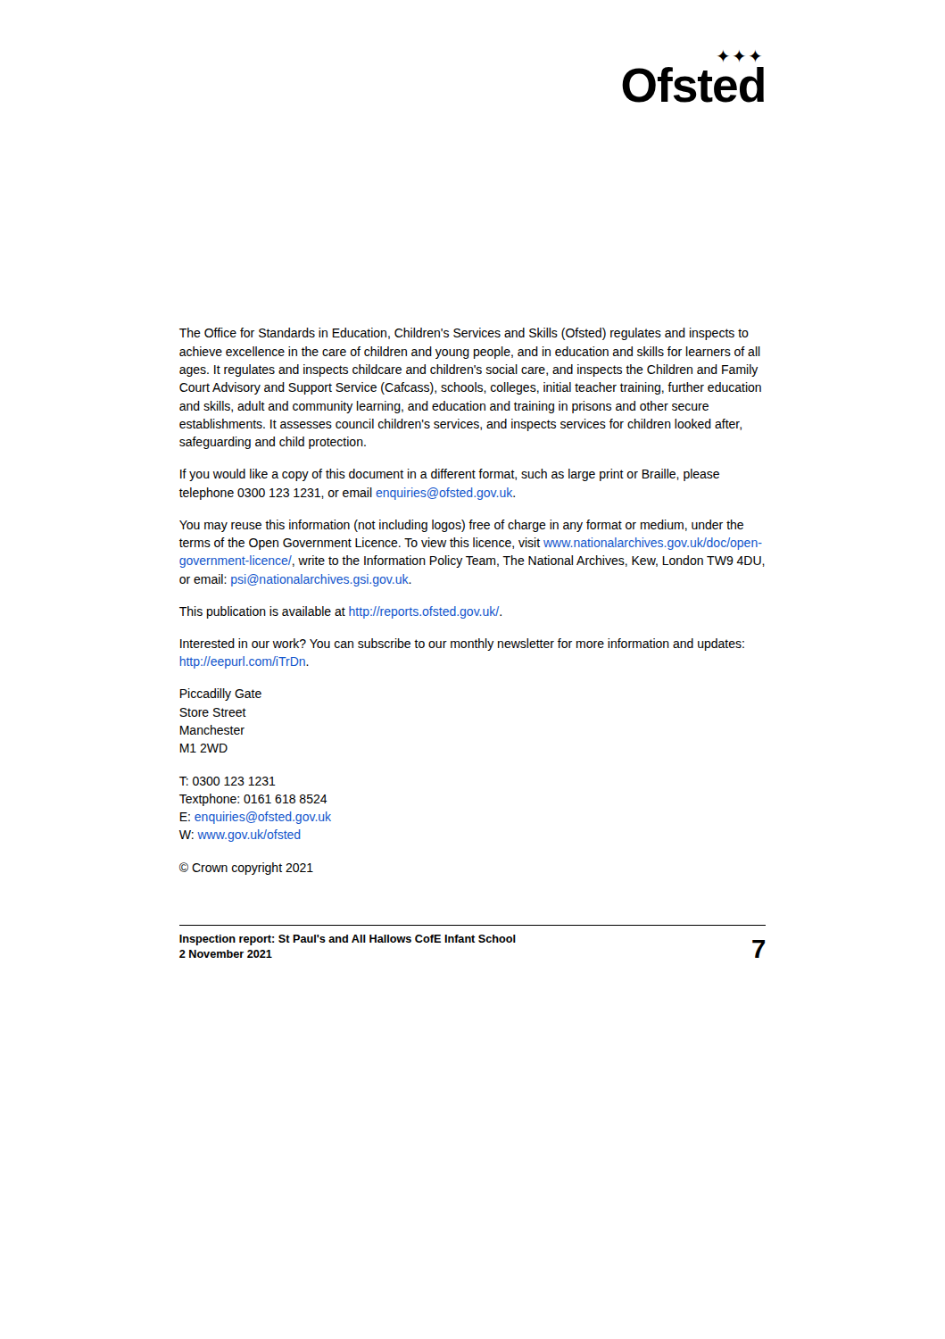✦✦✦
Ofsted
The Office for Standards in Education, Children's Services and Skills (Ofsted) regulates and inspects to achieve excellence in the care of children and young people, and in education and skills for learners of all ages. It regulates and inspects childcare and children's social care, and inspects the Children and Family Court Advisory and Support Service (Cafcass), schools, colleges, initial teacher training, further education and skills, adult and community learning, and education and training in prisons and other secure establishments. It assesses council children's services, and inspects services for children looked after, safeguarding and child protection.
If you would like a copy of this document in a different format, such as large print or Braille, please telephone 0300 123 1231, or email enquiries@ofsted.gov.uk.
You may reuse this information (not including logos) free of charge in any format or medium, under the terms of the Open Government Licence. To view this licence, visit www.nationalarchives.gov.uk/doc/open-government-licence/, write to the Information Policy Team, The National Archives, Kew, London TW9 4DU, or email: psi@nationalarchives.gsi.gov.uk.
This publication is available at http://reports.ofsted.gov.uk/.
Interested in our work? You can subscribe to our monthly newsletter for more information and updates:
http://eepurl.com/iTrDn.
Piccadilly Gate
Store Street
Manchester
M1 2WD
T: 0300 123 1231
Textphone: 0161 618 8524
E: enquiries@ofsted.gov.uk
W: www.gov.uk/ofsted
© Crown copyright 2021
Inspection report: St Paul's and All Hallows CofE Infant School
2 November 2021
7